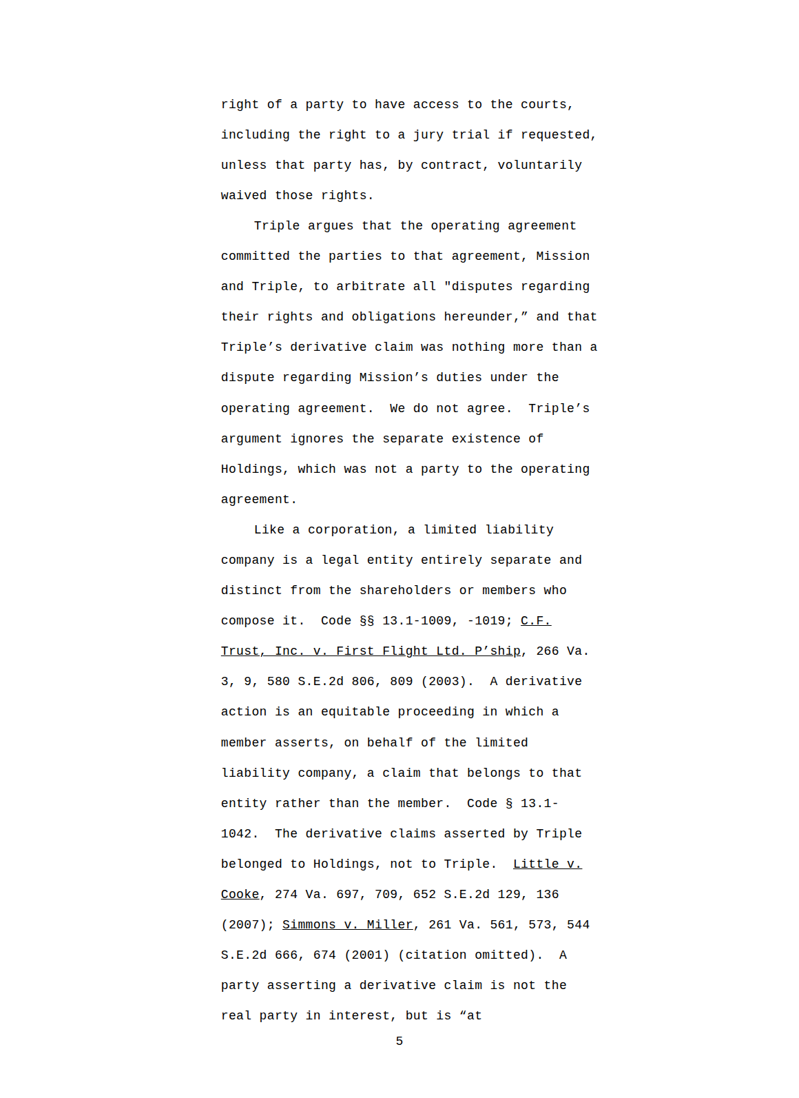right of a party to have access to the courts, including the right to a jury trial if requested, unless that party has, by contract, voluntarily waived those rights.
Triple argues that the operating agreement committed the parties to that agreement, Mission and Triple, to arbitrate all "disputes regarding their rights and obligations hereunder,” and that Triple’s derivative claim was nothing more than a dispute regarding Mission’s duties under the operating agreement. We do not agree. Triple’s argument ignores the separate existence of Holdings, which was not a party to the operating agreement.
Like a corporation, a limited liability company is a legal entity entirely separate and distinct from the shareholders or members who compose it. Code §§ 13.1-1009, -1019; C.F. Trust, Inc. v. First Flight Ltd. P’ship, 266 Va. 3, 9, 580 S.E.2d 806, 809 (2003). A derivative action is an equitable proceeding in which a member asserts, on behalf of the limited liability company, a claim that belongs to that entity rather than the member. Code § 13.1-1042. The derivative claims asserted by Triple belonged to Holdings, not to Triple. Little v. Cooke, 274 Va. 697, 709, 652 S.E.2d 129, 136 (2007); Simmons v. Miller, 261 Va. 561, 573, 544 S.E.2d 666, 674 (2001) (citation omitted). A party asserting a derivative claim is not the real party in interest, but is “at
5